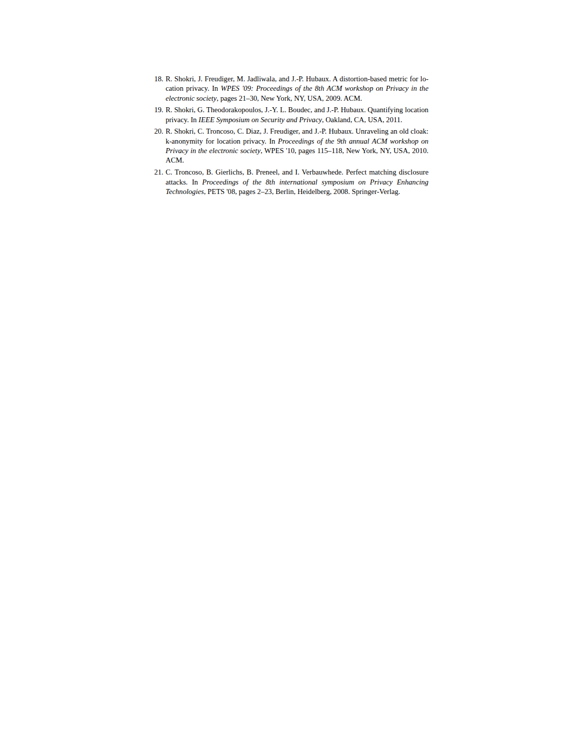18. R. Shokri, J. Freudiger, M. Jadliwala, and J.-P. Hubaux. A distortion-based metric for location privacy. In WPES '09: Proceedings of the 8th ACM workshop on Privacy in the electronic society, pages 21–30, New York, NY, USA, 2009. ACM.
19. R. Shokri, G. Theodorakopoulos, J.-Y. L. Boudec, and J.-P. Hubaux. Quantifying location privacy. In IEEE Symposium on Security and Privacy, Oakland, CA, USA, 2011.
20. R. Shokri, C. Troncoso, C. Diaz, J. Freudiger, and J.-P. Hubaux. Unraveling an old cloak: k-anonymity for location privacy. In Proceedings of the 9th annual ACM workshop on Privacy in the electronic society, WPES '10, pages 115–118, New York, NY, USA, 2010. ACM.
21. C. Troncoso, B. Gierlichs, B. Preneel, and I. Verbauwhede. Perfect matching disclosure attacks. In Proceedings of the 8th international symposium on Privacy Enhancing Technologies, PETS '08, pages 2–23, Berlin, Heidelberg, 2008. Springer-Verlag.